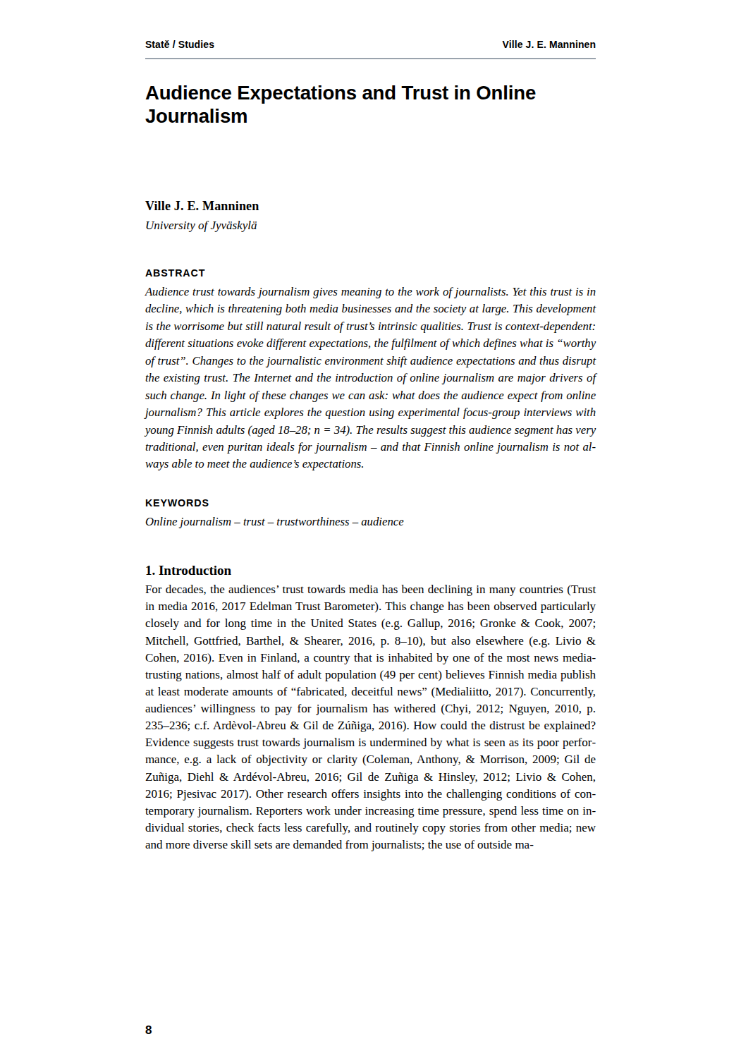Statě / Studies Ville J. E. Manninen
Audience Expectations and Trust in Online Journalism
Ville J. E. Manninen
University of Jyväskylä
Abstract
Audience trust towards journalism gives meaning to the work of journalists. Yet this trust is in decline, which is threatening both media businesses and the society at large. This development is the worrisome but still natural result of trust’s intrinsic qualities. Trust is context-dependent: different situations evoke different expectations, the fulfilment of which defines what is “worthy of trust”. Changes to the journalistic environment shift audience expectations and thus disrupt the existing trust. The Internet and the introduction of online journalism are major drivers of such change. In light of these changes we can ask: what does the audience expect from online journalism? This article explores the question using experimental focus-group interviews with young Finnish adults (aged 18–28; n = 34). The results suggest this audience segment has very traditional, even puritan ideals for journalism – and that Finnish online journalism is not always able to meet the audience’s expectations.
Keywords
Online journalism – trust – trustworthiness – audience
1. Introduction
For decades, the audiences’ trust towards media has been declining in many countries (Trust in media 2016, 2017 Edelman Trust Barometer). This change has been observed particularly closely and for long time in the United States (e.g. Gallup, 2016; Gronke & Cook, 2007; Mitchell, Gottfried, Barthel, & Shearer, 2016, p. 8–10), but also elsewhere (e.g. Livio & Cohen, 2016). Even in Finland, a country that is inhabited by one of the most news media-trusting nations, almost half of adult population (49 per cent) believes Finnish media publish at least moderate amounts of “fabricated, deceitful news” (Medialiitto, 2017). Concurrently, audiences’ willingness to pay for journalism has withered (Chyi, 2012; Nguyen, 2010, p. 235–236; c.f. Ardèvol-Abreu & Gil de Zúñiga, 2016). How could the distrust be explained? Evidence suggests trust towards journalism is undermined by what is seen as its poor performance, e.g. a lack of objectivity or clarity (Coleman, Anthony, & Morrison, 2009; Gil de Zuñiga, Diehl & Ardévol-Abreu, 2016; Gil de Zuñiga & Hinsley, 2012; Livio & Cohen, 2016; Pjesivac 2017). Other research offers insights into the challenging conditions of contemporary journalism. Reporters work under increasing time pressure, spend less time on individual stories, check facts less carefully, and routinely copy stories from other media; new and more diverse skill sets are demanded from journalists; the use of outside ma-
8